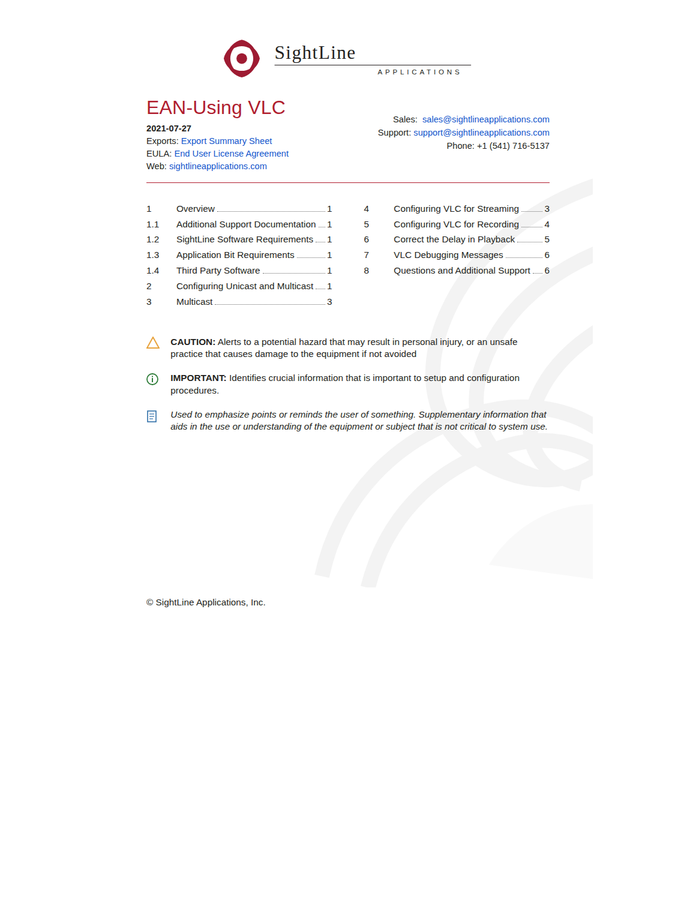SightLine APPLICATIONS
EAN-Using VLC
2021-07-27
Exports: Export Summary Sheet
EULA: End User License Agreement
Web: sightlineapplications.com
Sales: sales@sightlineapplications.com
Support: support@sightlineapplications.com
Phone: +1 (541) 716-5137
1 Overview 1
1.1 Additional Support Documentation 1
1.2 SightLine Software Requirements 1
1.3 Application Bit Requirements 1
1.4 Third Party Software 1
2 Configuring Unicast and Multicast 1
3 Multicast 3
4 Configuring VLC for Streaming 3
5 Configuring VLC for Recording 4
6 Correct the Delay in Playback 5
7 VLC Debugging Messages 6
8 Questions and Additional Support 6
CAUTION: Alerts to a potential hazard that may result in personal injury, or an unsafe practice that causes damage to the equipment if not avoided
IMPORTANT: Identifies crucial information that is important to setup and configuration procedures.
Used to emphasize points or reminds the user of something. Supplementary information that aids in the use or understanding of the equipment or subject that is not critical to system use.
© SightLine Applications, Inc.